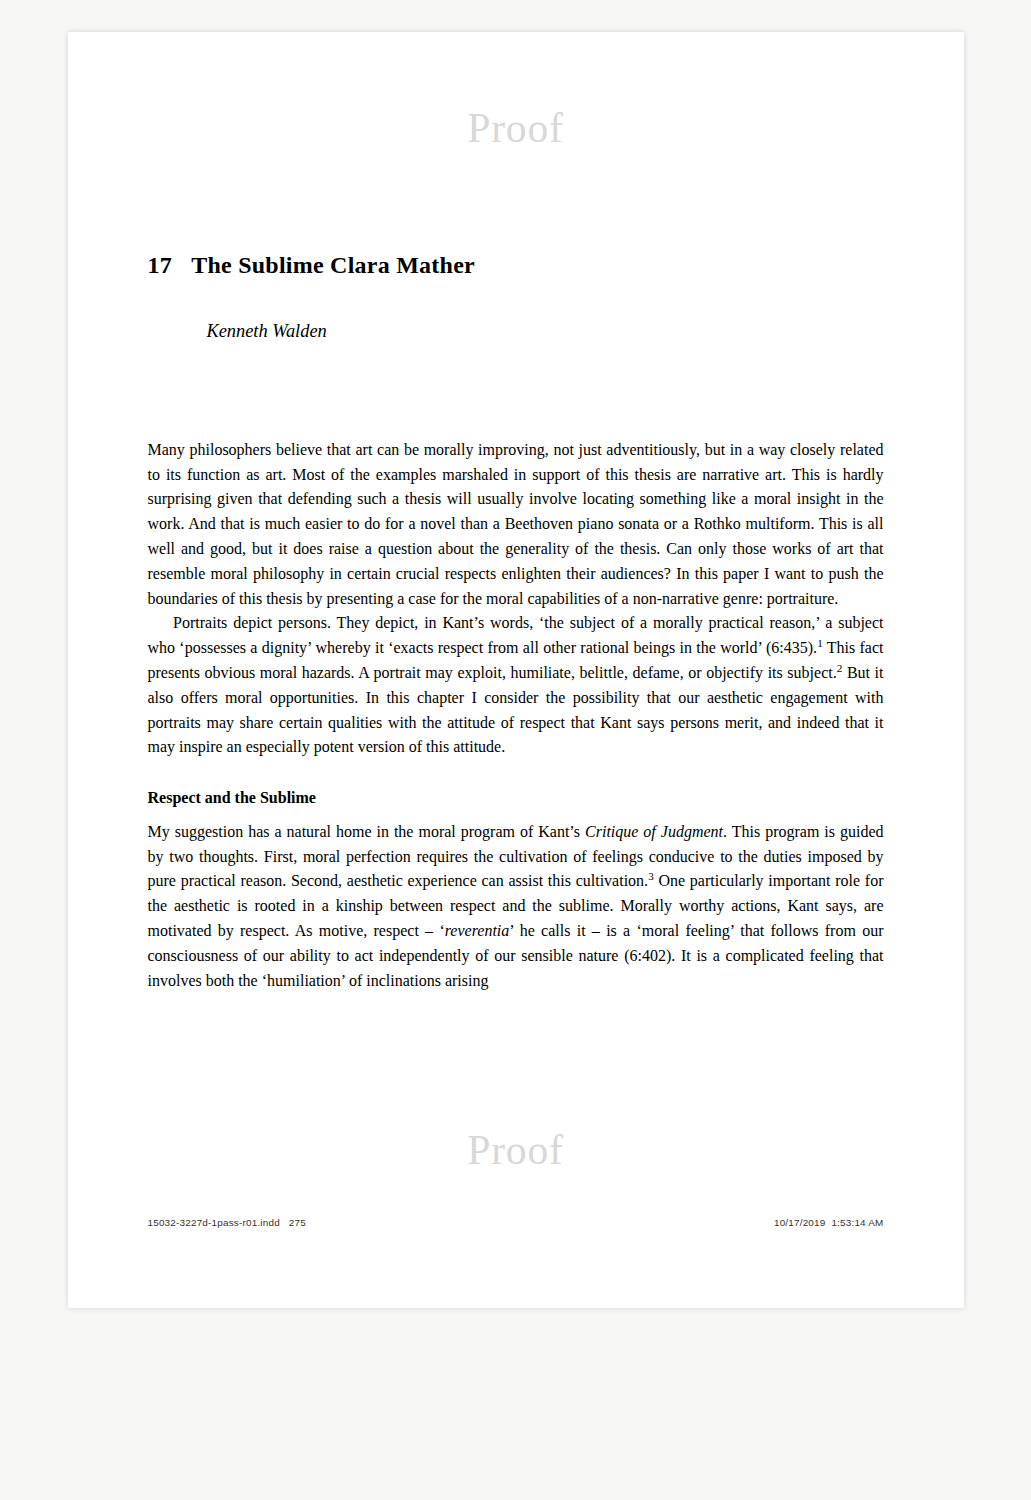Proof
17 The Sublime Clara Mather
Kenneth Walden
Many philosophers believe that art can be morally improving, not just adventitiously, but in a way closely related to its function as art. Most of the examples marshaled in support of this thesis are narrative art. This is hardly surprising given that defending such a thesis will usually involve locating something like a moral insight in the work. And that is much easier to do for a novel than a Beethoven piano sonata or a Rothko multiform. This is all well and good, but it does raise a question about the generality of the thesis. Can only those works of art that resemble moral philosophy in certain crucial respects enlighten their audiences? In this paper I want to push the boundaries of this thesis by presenting a case for the moral capabilities of a non-narrative genre: portraiture.
Portraits depict persons. They depict, in Kant’s words, ‘the subject of a morally practical reason,’ a subject who ‘possesses a dignity’ whereby it ‘exacts respect from all other rational beings in the world’ (6:435).1 This fact presents obvious moral hazards. A portrait may exploit, humiliate, belittle, defame, or objectify its subject.2 But it also offers moral opportunities. In this chapter I consider the possibility that our aesthetic engagement with portraits may share certain qualities with the attitude of respect that Kant says persons merit, and indeed that it may inspire an especially potent version of this attitude.
Respect and the Sublime
My suggestion has a natural home in the moral program of Kant’s Critique of Judgment. This program is guided by two thoughts. First, moral perfection requires the cultivation of feelings conducive to the duties imposed by pure practical reason. Second, aesthetic experience can assist this cultivation.3 One particularly important role for the aesthetic is rooted in a kinship between respect and the sublime. Morally worthy actions, Kant says, are motivated by respect. As motive, respect – ‘reverentia’ he calls it – is a ‘moral feeling’ that follows from our consciousness of our ability to act independently of our sensible nature (6:402). It is a complicated feeling that involves both the ‘humiliation’ of inclinations arising
Proof
15032-3227d-1pass-r01.indd 275 10/17/2019 1:53:14 AM